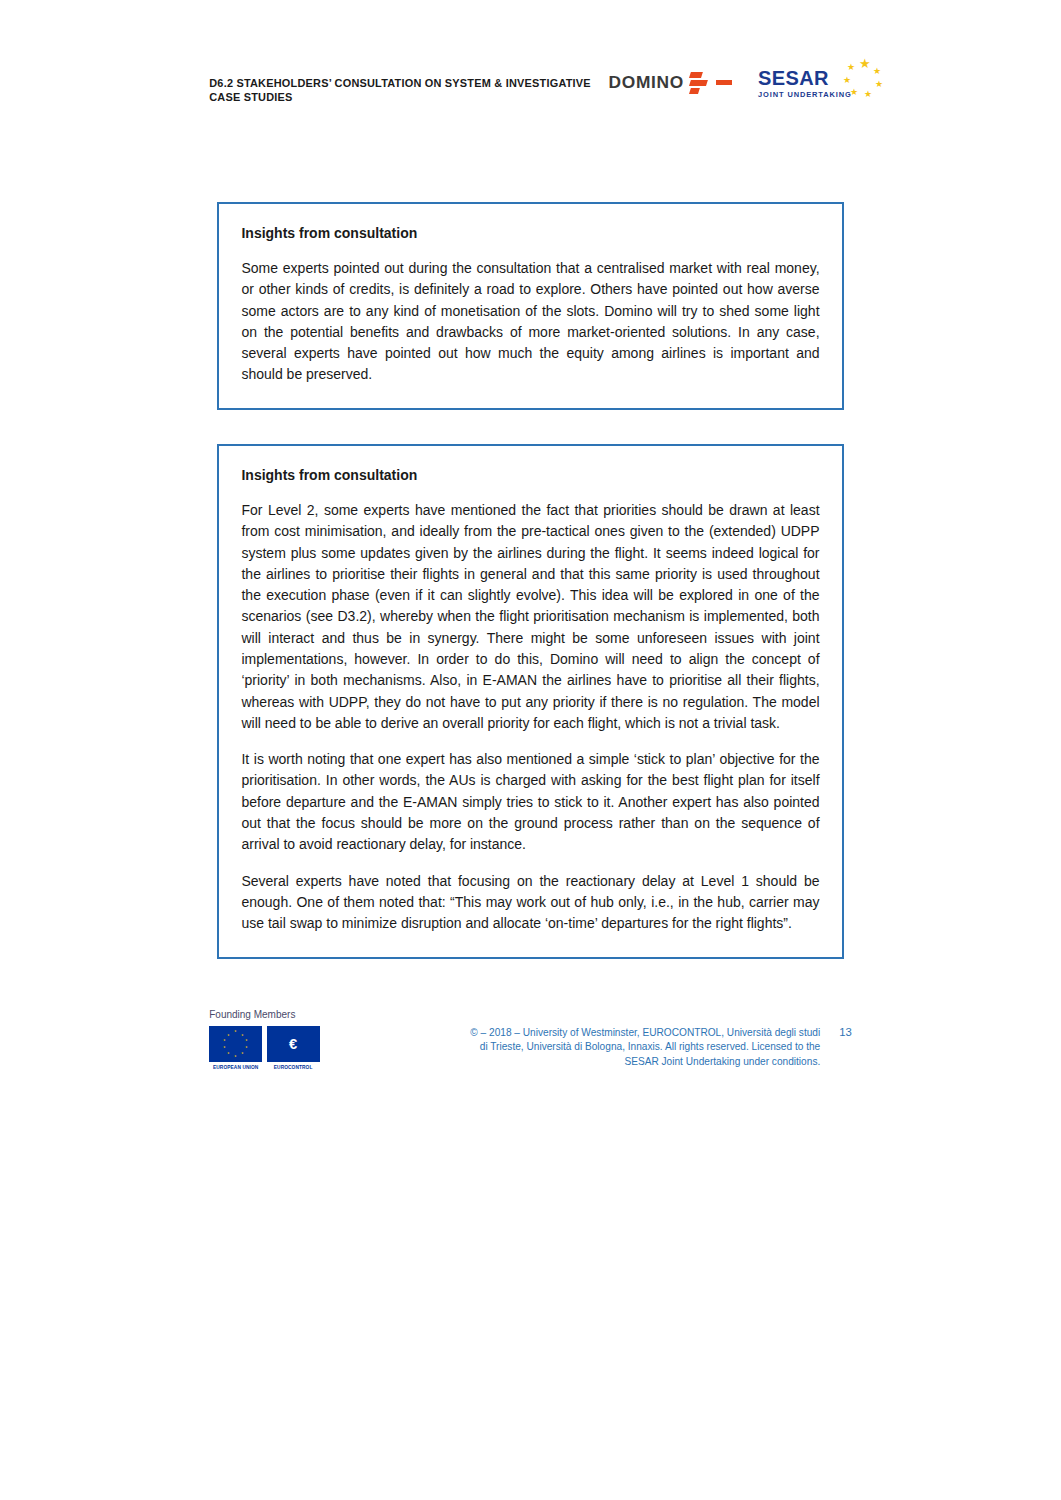D6.2 STAKEHOLDERS’ CONSULTATION ON SYSTEM & INVESTIGATIVE CASE STUDIES
DOMINO
SESAR
JOINT UNDERTAKING
★ ★ ★ ★ ★ ★ ★
Insights from consultation
Some experts pointed out during the consultation that a centralised market with real money, or other kinds of credits, is definitely a road to explore. Others have pointed out how averse some actors are to any kind of monetisation of the slots. Domino will try to shed some light on the potential benefits and drawbacks of more market-oriented solutions. In any case, several experts have pointed out how much the equity among airlines is important and should be preserved.
Insights from consultation
For Level 2, some experts have mentioned the fact that priorities should be drawn at least from cost minimisation, and ideally from the pre-tactical ones given to the (extended) UDPP system plus some updates given by the airlines during the flight. It seems indeed logical for the airlines to prioritise their flights in general and that this same priority is used throughout the execution phase (even if it can slightly evolve). This idea will be explored in one of the scenarios (see D3.2), whereby when the flight prioritisation mechanism is implemented, both will interact and thus be in synergy. There might be some unforeseen issues with joint implementations, however. In order to do this, Domino will need to align the concept of ‘priority’ in both mechanisms. Also, in E-AMAN the airlines have to prioritise all their flights, whereas with UDPP, they do not have to put any priority if there is no regulation. The model will need to be able to derive an overall priority for each flight, which is not a trivial task.
It is worth noting that one expert has also mentioned a simple ‘stick to plan’ objective for the prioritisation. In other words, the AUs is charged with asking for the best flight plan for itself before departure and the E-AMAN simply tries to stick to it. Another expert has also pointed out that the focus should be more on the ground process rather than on the sequence of arrival to avoid reactionary delay, for instance.
Several experts have noted that focusing on the reactionary delay at Level 1 should be enough. One of them noted that: “This may work out of hub only, i.e., in the hub, carrier may use tail swap to minimize disruption and allocate ‘on-time’ departures for the right flights”.
Founding Members
★ ★ ★ ★ ★ ★ ★ ★ ★ ★
EUROPEAN UNION
€
EUROCONTROL
© – 2018 – University of Westminster, EUROCONTROL, Università degli studi
di Trieste, Università di Bologna, Innaxis. All rights reserved. Licensed to the
SESAR Joint Undertaking under conditions.
13